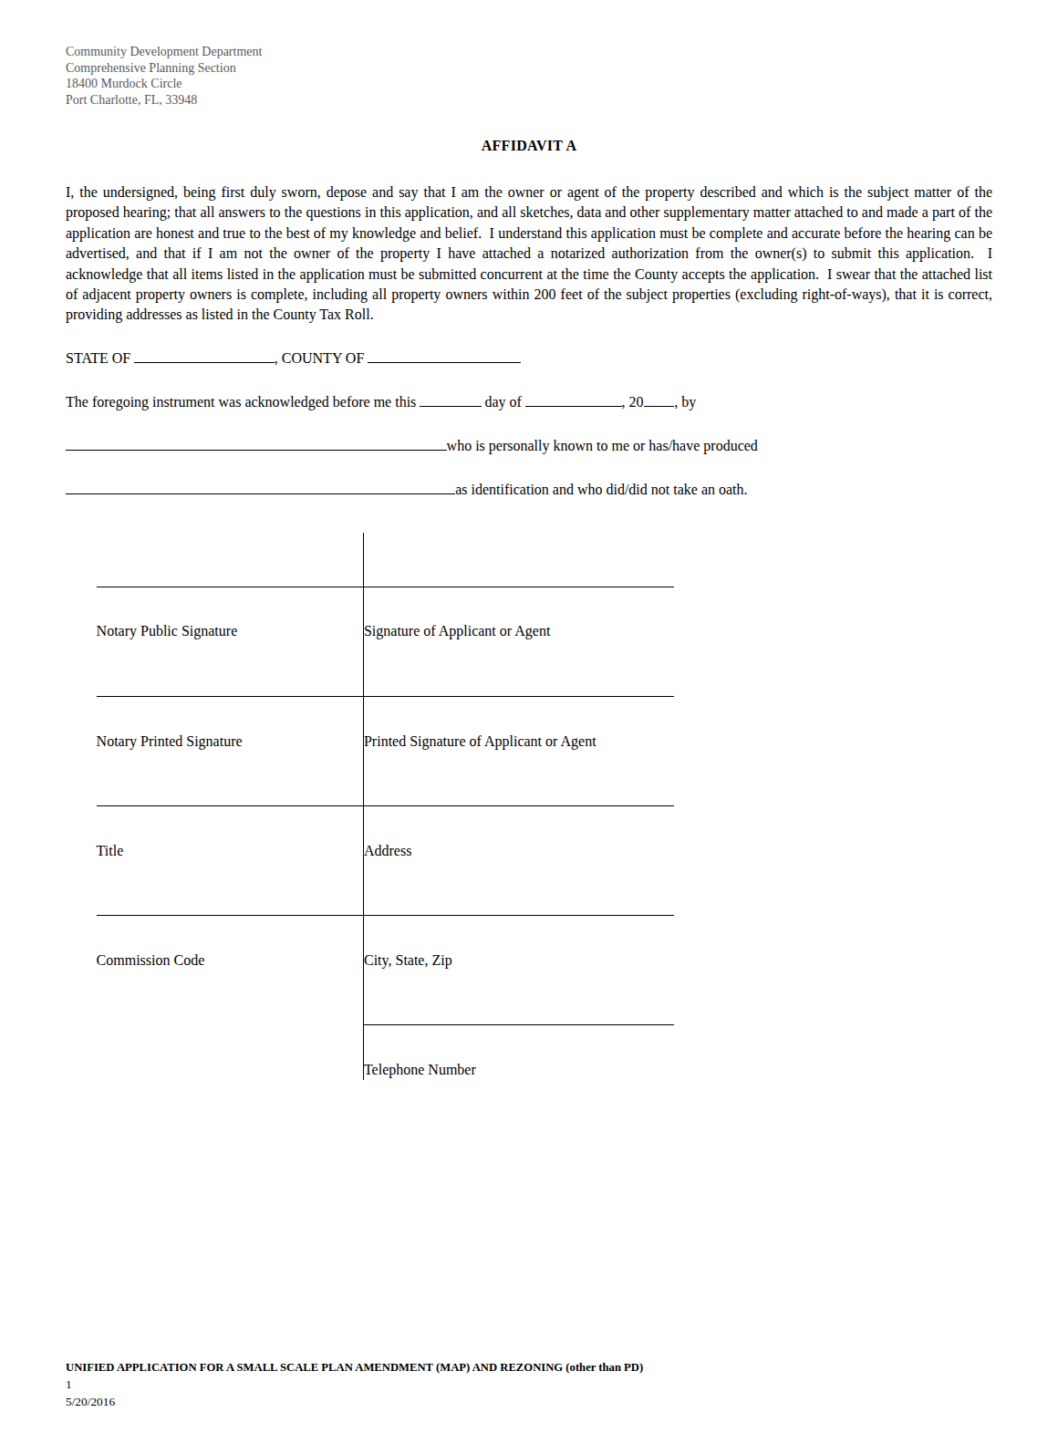Community Development Department
Comprehensive Planning Section
18400 Murdock Circle
Port Charlotte, FL, 33948
AFFIDAVIT A
I, the undersigned, being first duly sworn, depose and say that I am the owner or agent of the property described and which is the subject matter of the proposed hearing; that all answers to the questions in this application, and all sketches, data and other supplementary matter attached to and made a part of the application are honest and true to the best of my knowledge and belief. I understand this application must be complete and accurate before the hearing can be advertised, and that if I am not the owner of the property I have attached a notarized authorization from the owner(s) to submit this application. I acknowledge that all items listed in the application must be submitted concurrent at the time the County accepts the application. I swear that the attached list of adjacent property owners is complete, including all property owners within 200 feet of the subject properties (excluding right-of-ways), that it is correct, providing addresses as listed in the County Tax Roll.
STATE OF , COUNTY OF
The foregoing instrument was acknowledged before me this day of , 20 , by
who is personally known to me or has/have produced
as identification and who did/did not take an oath.
| Notary Public Signature | Signature of Applicant or Agent |
| Notary Printed Signature | Printed Signature of Applicant or Agent |
| Title | Address |
| Commission Code | City, State, Zip |
| | Telephone Number |
UNIFIED APPLICATION FOR A SMALL SCALE PLAN AMENDMENT (MAP) AND REZONING (other than PD)
1
5/20/2016